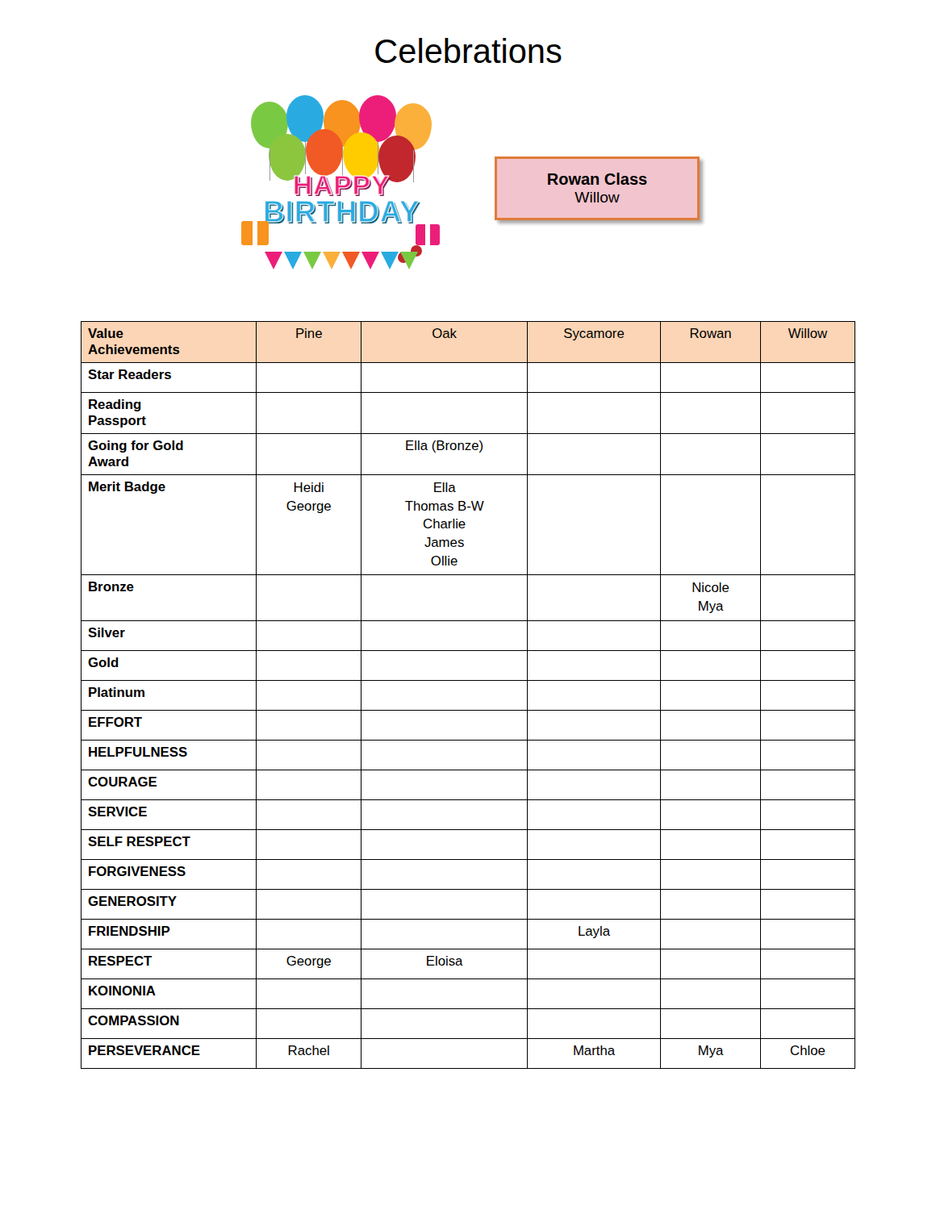Celebrations
HAPPY BIRTHDAY
Rowan Class Willow
| Value Achievements | Pine | Oak | Sycamore | Rowan | Willow |
| --- | --- | --- | --- | --- | --- |
| Star Readers | | | | | |
| Reading Passport | | | | | |
| Going for Gold Award | | Ella (Bronze) | | | |
| Merit Badge | Heidi George | Ella Thomas B-W Charlie James Ollie | | | |
| Bronze | | | | Nicole Mya | |
| Silver | | | | | |
| Gold | | | | | |
| Platinum | | | | | |
| EFFORT | | | | | |
| HELPFULNESS | | | | | |
| COURAGE | | | | | |
| SERVICE | | | | | |
| SELF RESPECT | | | | | |
| FORGIVENESS | | | | | |
| GENEROSITY | | | | | |
| FRIENDSHIP | | | Layla | | |
| RESPECT | George | Eloisa | | | |
| KOINONIA | | | | | |
| COMPASSION | | | | | |
| PERSEVERANCE | Rachel | | Martha | Mya | Chloe |